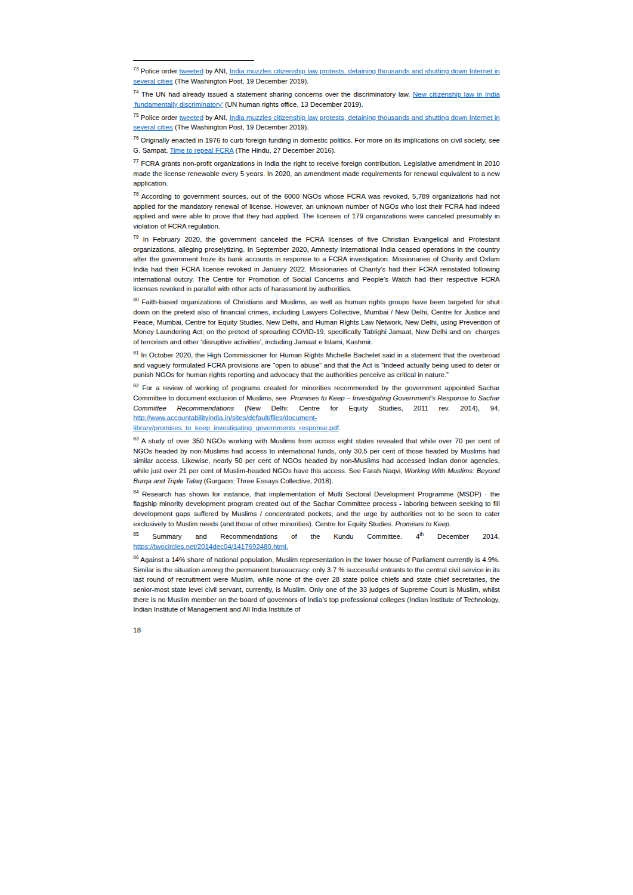73 Police order tweeted by ANI, India muzzles citizenship law protests, detaining thousands and shutting down Internet in several cities (The Washington Post, 19 December 2019).
74 The UN had already issued a statement sharing concerns over the discriminatory law. New citizenship law in India ‘fundamentally discriminatory’ (UN human rights office, 13 December 2019).
75 Police order tweeted by ANI, India muzzles citizenship law protests, detaining thousands and shutting down Internet in several cities (The Washington Post, 19 December 2019).
76 Originally enacted in 1976 to curb foreign funding in domestic politics. For more on its implications on civil society, see G. Sampat, Time to repeal FCRA (The Hindu, 27 December 2016).
77 FCRA grants non-profit organizations in India the right to receive foreign contribution. Legislative amendment in 2010 made the license renewable every 5 years. In 2020, an amendment made requirements for renewal equivalent to a new application.
78 According to government sources, out of the 6000 NGOs whose FCRA was revoked, 5,789 organizations had not applied for the mandatory renewal of license. However, an unknown number of NGOs who lost their FCRA had indeed applied and were able to prove that they had applied. The licenses of 179 organizations were canceled presumably in violation of FCRA regulation.
79 In February 2020, the government canceled the FCRA licenses of five Christian Evangelical and Protestant organizations, alleging proselytizing. In September 2020, Amnesty International India ceased operations in the country after the government froze its bank accounts in response to a FCRA investigation. Missionaries of Charity and Oxfam India had their FCRA license revoked in January 2022. Missionaries of Charity’s had their FCRA reinstated following international outcry. The Centre for Promotion of Social Concerns and People’s Watch had their respective FCRA licenses revoked in parallel with other acts of harassment by authorities.
80 Faith-based organizations of Christians and Muslims, as well as human rights groups have been targeted for shut down on the pretext also of financial crimes, including Lawyers Collective, Mumbai / New Delhi, Centre for Justice and Peace, Mumbai, Centre for Equity Studies, New Delhi, and Human Rights Law Network, New Delhi, using Prevention of Money Laundering Act; on the pretext of spreading COVID-19, specifically Tablighi Jamaat, New Delhi and on charges of terrorism and other ‘disruptive activities’, including Jamaat e Islami, Kashmir.
81 In October 2020, the High Commissioner for Human Rights Michelle Bachelet said in a statement that the overbroad and vaguely formulated FCRA provisions are “open to abuse” and that the Act is “indeed actually being used to deter or punish NGOs for human rights reporting and advocacy that the authorities perceive as critical in nature.”
82 For a review of working of programs created for minorities recommended by the government appointed Sachar Committee to document exclusion of Muslims, see Promises to Keep – Investigating Government’s Response to Sachar Committee Recommendations (New Delhi: Centre for Equity Studies, 2011 rev. 2014), 94, http://www.accountabilityindia.in/sites/default/files/document-library/promises_to_keep_investigating_governments_response.pdf.
83 A study of over 350 NGOs working with Muslims from across eight states revealed that while over 70 per cent of NGOs headed by non-Muslims had access to international funds, only 30.5 per cent of those headed by Muslims had similar access. Likewise, nearly 50 per cent of NGOs headed by non-Muslims had accessed Indian donor agencies, while just over 21 per cent of Muslim-headed NGOs have this access. See Farah Naqvi, Working With Muslims: Beyond Burqa and Triple Talaq (Gurgaon: Three Essays Collective, 2018).
84 Research has shown for instance, that implementation of Multi Sectoral Development Programme (MSDP) - the flagship minority development program created out of the Sachar Committee process - laboring between seeking to fill development gaps suffered by Muslims / concentrated pockets, and the urge by authorities not to be seen to cater exclusively to Muslim needs (and those of other minorities). Centre for Equity Studies. Promises to Keep.
85 Summary and Recommendations of the Kundu Committee. 4th December 2014. https://twocircles.net/2014dec04/1417692480.html.
86 Against a 14% share of national population, Muslim representation in the lower house of Parliament currently is 4.9%. Similar is the situation among the permanent bureaucracy: only 3.7 % successful entrants to the central civil service in its last round of recruitment were Muslim, while none of the over 28 state police chiefs and state chief secretaries, the senior-most state level civil servant, currently, is Muslim. Only one of the 33 judges of Supreme Court is Muslim, whilst there is no Muslim member on the board of governors of India’s top professional colleges (Indian Institute of Technology, Indian Institute of Management and All India Institute of
18